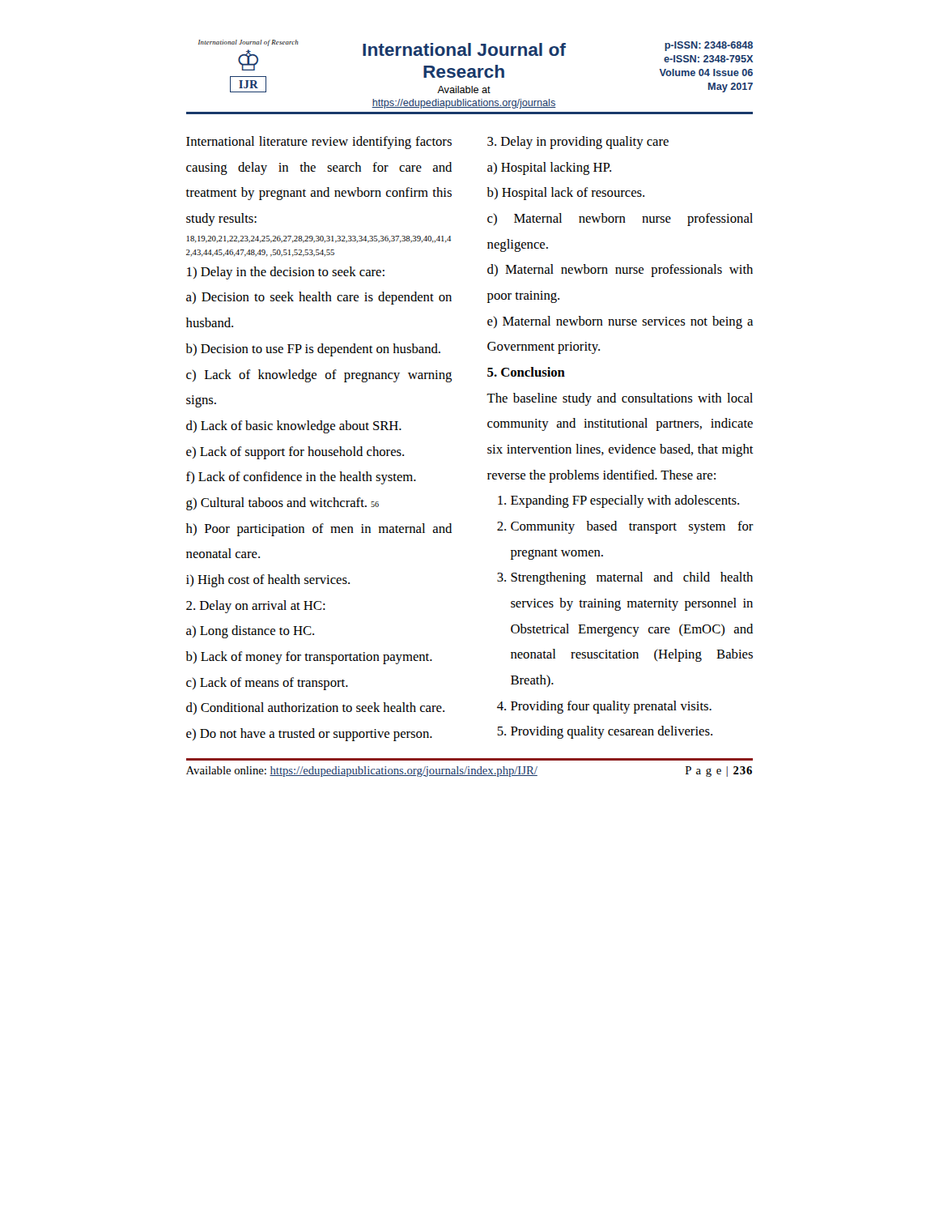International Journal of Research
♔
IJR
International Journal of Research
Available at
https://edupediapublications.org/journals
p-ISSN: 2348-6848
e-ISSN: 2348-795X
Volume 04 Issue 06
May 2017
International literature review identifying factors causing delay in the search for care and treatment by pregnant and newborn confirm this study results:
18,19,20,21,22,23,24,25,26,27,28,29,30,31,32,33,34,35,36,37,38,39,40,,41,42,43,44,45,46,47,48,49, ,50,51,52,53,54,55
1) Delay in the decision to seek care:
a) Decision to seek health care is dependent on husband.
b) Decision to use FP is dependent on husband.
c) Lack of knowledge of pregnancy warning signs.
d) Lack of basic knowledge about SRH.
e) Lack of support for household chores.
f) Lack of confidence in the health system.
g) Cultural taboos and witchcraft. 56
h) Poor participation of men in maternal and neonatal care.
i) High cost of health services.
2. Delay on arrival at HC:
a) Long distance to HC.
b) Lack of money for transportation payment.
c) Lack of means of transport.
d) Conditional authorization to seek health care.
e) Do not have a trusted or supportive person.
3. Delay in providing quality care
a) Hospital lacking HP.
b) Hospital lack of resources.
c) Maternal newborn nurse professional negligence.
d) Maternal newborn nurse professionals with poor training.
e) Maternal newborn nurse services not being a Government priority.
5. Conclusion
The baseline study and consultations with local community and institutional partners, indicate six intervention lines, evidence based, that might reverse the problems identified. These are:
Expanding FP especially with adolescents.
Community based transport system for pregnant women.
Strengthening maternal and child health services by training maternity personnel in Obstetrical Emergency care (EmOC) and neonatal resuscitation (Helping Babies Breath).
Providing four quality prenatal visits.
Providing quality cesarean deliveries.
Available online: https://edupediapublications.org/journals/index.php/IJR/
P a g e | 236